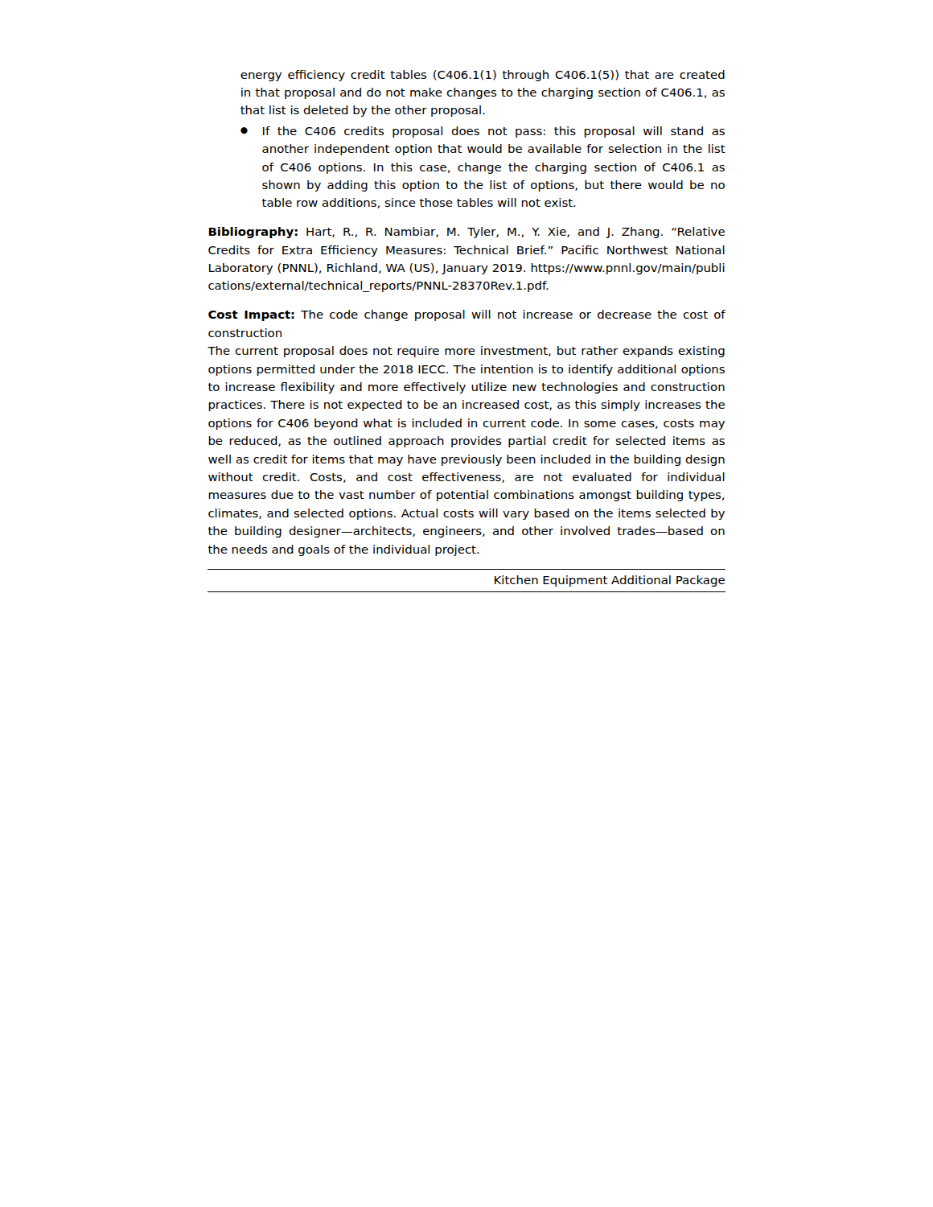energy efficiency credit tables (C406.1(1) through C406.1(5)) that are created in that proposal and do not make changes to the charging section of C406.1, as that list is deleted by the other proposal.
If the C406 credits proposal does not pass: this proposal will stand as another independent option that would be available for selection in the list of C406 options. In this case, change the charging section of C406.1 as shown by adding this option to the list of options, but there would be no table row additions, since those tables will not exist.
Bibliography: Hart, R., R. Nambiar, M. Tyler, M., Y. Xie, and J. Zhang. “Relative Credits for Extra Efficiency Measures: Technical Brief.” Pacific Northwest National Laboratory (PNNL), Richland, WA (US), January 2019. https://www.pnnl.gov/main/publications/external/technical_reports/PNNL-28370Rev.1.pdf.
Cost Impact: The code change proposal will not increase or decrease the cost of construction
The current proposal does not require more investment, but rather expands existing options permitted under the 2018 IECC. The intention is to identify additional options to increase flexibility and more effectively utilize new technologies and construction practices. There is not expected to be an increased cost, as this simply increases the options for C406 beyond what is included in current code. In some cases, costs may be reduced, as the outlined approach provides partial credit for selected items as well as credit for items that may have previously been included in the building design without credit. Costs, and cost effectiveness, are not evaluated for individual measures due to the vast number of potential combinations amongst building types, climates, and selected options. Actual costs will vary based on the items selected by the building designer—architects, engineers, and other involved trades—based on the needs and goals of the individual project.
Kitchen Equipment Additional Package